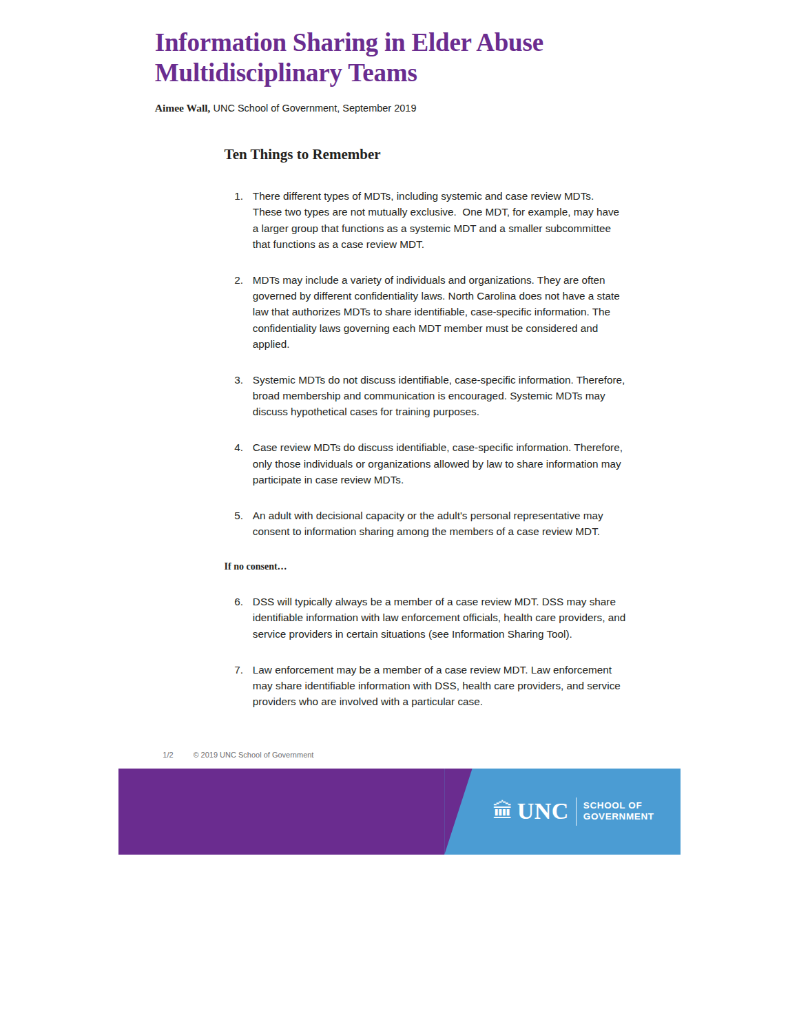Information Sharing in Elder Abuse
Multidisciplinary Teams
Aimee Wall, UNC School of Government, September 2019
Ten Things to Remember
There different types of MDTs, including systemic and case review MDTs. These two types are not mutually exclusive. One MDT, for example, may have a larger group that functions as a systemic MDT and a smaller subcommittee that functions as a case review MDT.
MDTs may include a variety of individuals and organizations. They are often governed by different confidentiality laws. North Carolina does not have a state law that authorizes MDTs to share identifiable, case-specific information. The confidentiality laws governing each MDT member must be considered and applied.
Systemic MDTs do not discuss identifiable, case-specific information. Therefore, broad membership and communication is encouraged. Systemic MDTs may discuss hypothetical cases for training purposes.
Case review MDTs do discuss identifiable, case-specific information. Therefore, only those individuals or organizations allowed by law to share information may participate in case review MDTs.
An adult with decisional capacity or the adult's personal representative may consent to information sharing among the members of a case review MDT.
If no consent…
DSS will typically always be a member of a case review MDT. DSS may share identifiable information with law enforcement officials, health care providers, and service providers in certain situations (see Information Sharing Tool).
Law enforcement may be a member of a case review MDT. Law enforcement may share identifiable information with DSS, health care providers, and service providers who are involved with a particular case.
1/2© 2019 UNC School of Government
🏛 UNC School of
Government